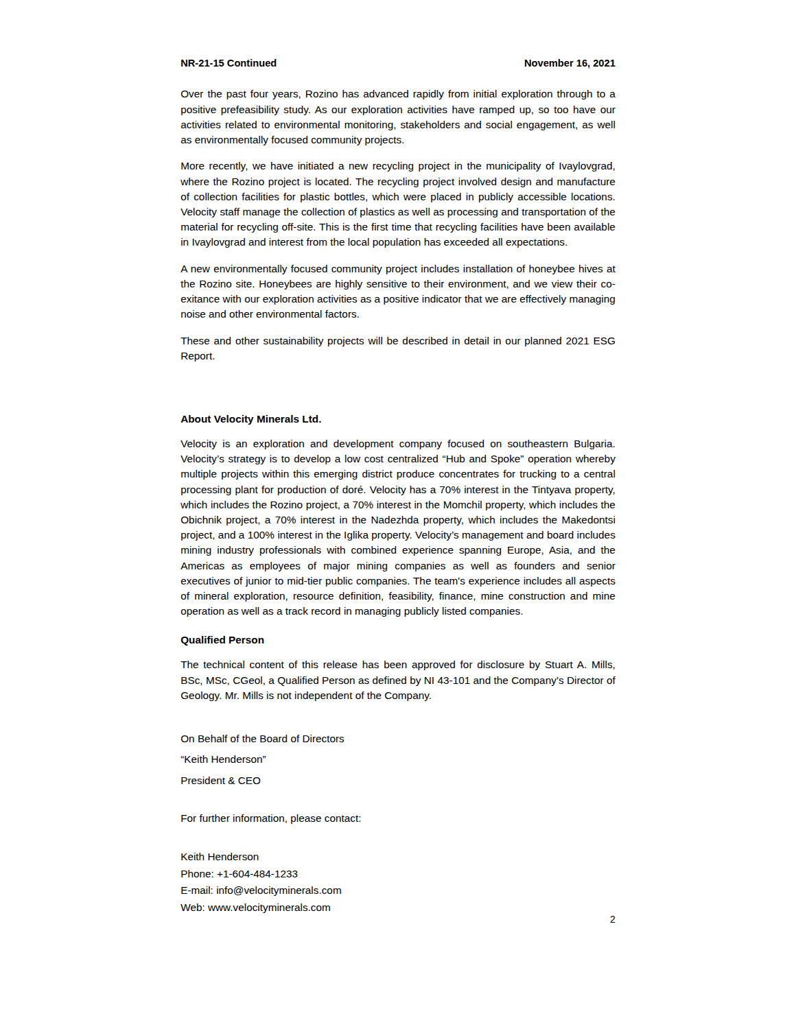NR-21-15 Continued November 16, 2021
Over the past four years, Rozino has advanced rapidly from initial exploration through to a positive prefeasibility study. As our exploration activities have ramped up, so too have our activities related to environmental monitoring, stakeholders and social engagement, as well as environmentally focused community projects.
More recently, we have initiated a new recycling project in the municipality of Ivaylovgrad, where the Rozino project is located. The recycling project involved design and manufacture of collection facilities for plastic bottles, which were placed in publicly accessible locations. Velocity staff manage the collection of plastics as well as processing and transportation of the material for recycling off-site. This is the first time that recycling facilities have been available in Ivaylovgrad and interest from the local population has exceeded all expectations.
A new environmentally focused community project includes installation of honeybee hives at the Rozino site. Honeybees are highly sensitive to their environment, and we view their co-exitance with our exploration activities as a positive indicator that we are effectively managing noise and other environmental factors.
These and other sustainability projects will be described in detail in our planned 2021 ESG Report.
About Velocity Minerals Ltd.
Velocity is an exploration and development company focused on southeastern Bulgaria. Velocity’s strategy is to develop a low cost centralized “Hub and Spoke” operation whereby multiple projects within this emerging district produce concentrates for trucking to a central processing plant for production of doré. Velocity has a 70% interest in the Tintyava property, which includes the Rozino project, a 70% interest in the Momchil property, which includes the Obichnik project, a 70% interest in the Nadezhda property, which includes the Makedontsi project, and a 100% interest in the Iglika property. Velocity’s management and board includes mining industry professionals with combined experience spanning Europe, Asia, and the Americas as employees of major mining companies as well as founders and senior executives of junior to mid-tier public companies. The team's experience includes all aspects of mineral exploration, resource definition, feasibility, finance, mine construction and mine operation as well as a track record in managing publicly listed companies.
Qualified Person
The technical content of this release has been approved for disclosure by Stuart A. Mills, BSc, MSc, CGeol, a Qualified Person as defined by NI 43-101 and the Company’s Director of Geology. Mr. Mills is not independent of the Company.
On Behalf of the Board of Directors
“Keith Henderson”
President & CEO
For further information, please contact:
Keith Henderson
Phone: +1-604-484-1233
E-mail: info@velocityminerals.com
Web: www.velocityminerals.com
2